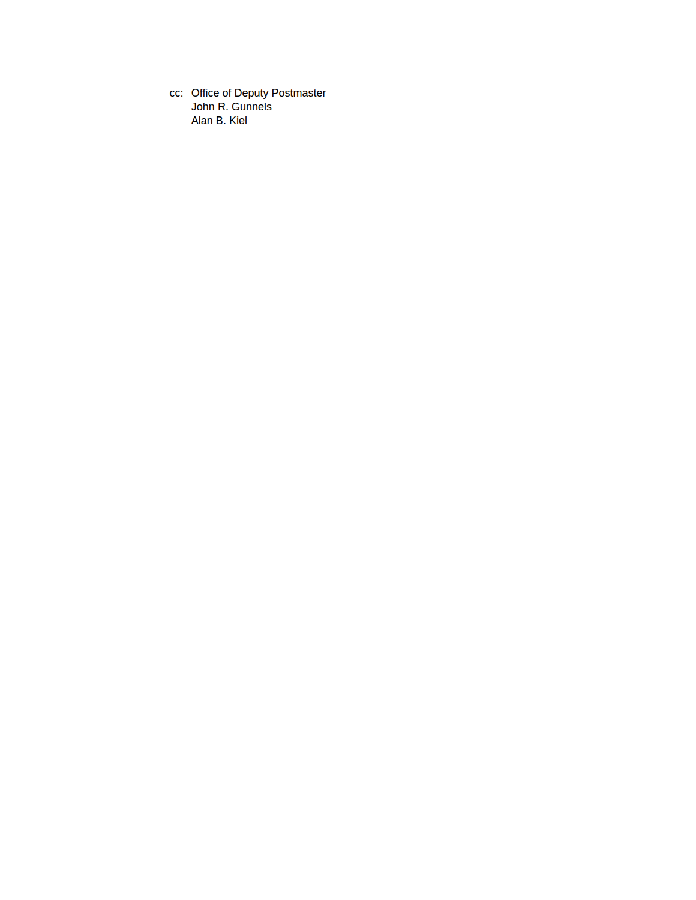cc:
Office of Deputy Postmaster
John R. Gunnels
Alan B. Kiel